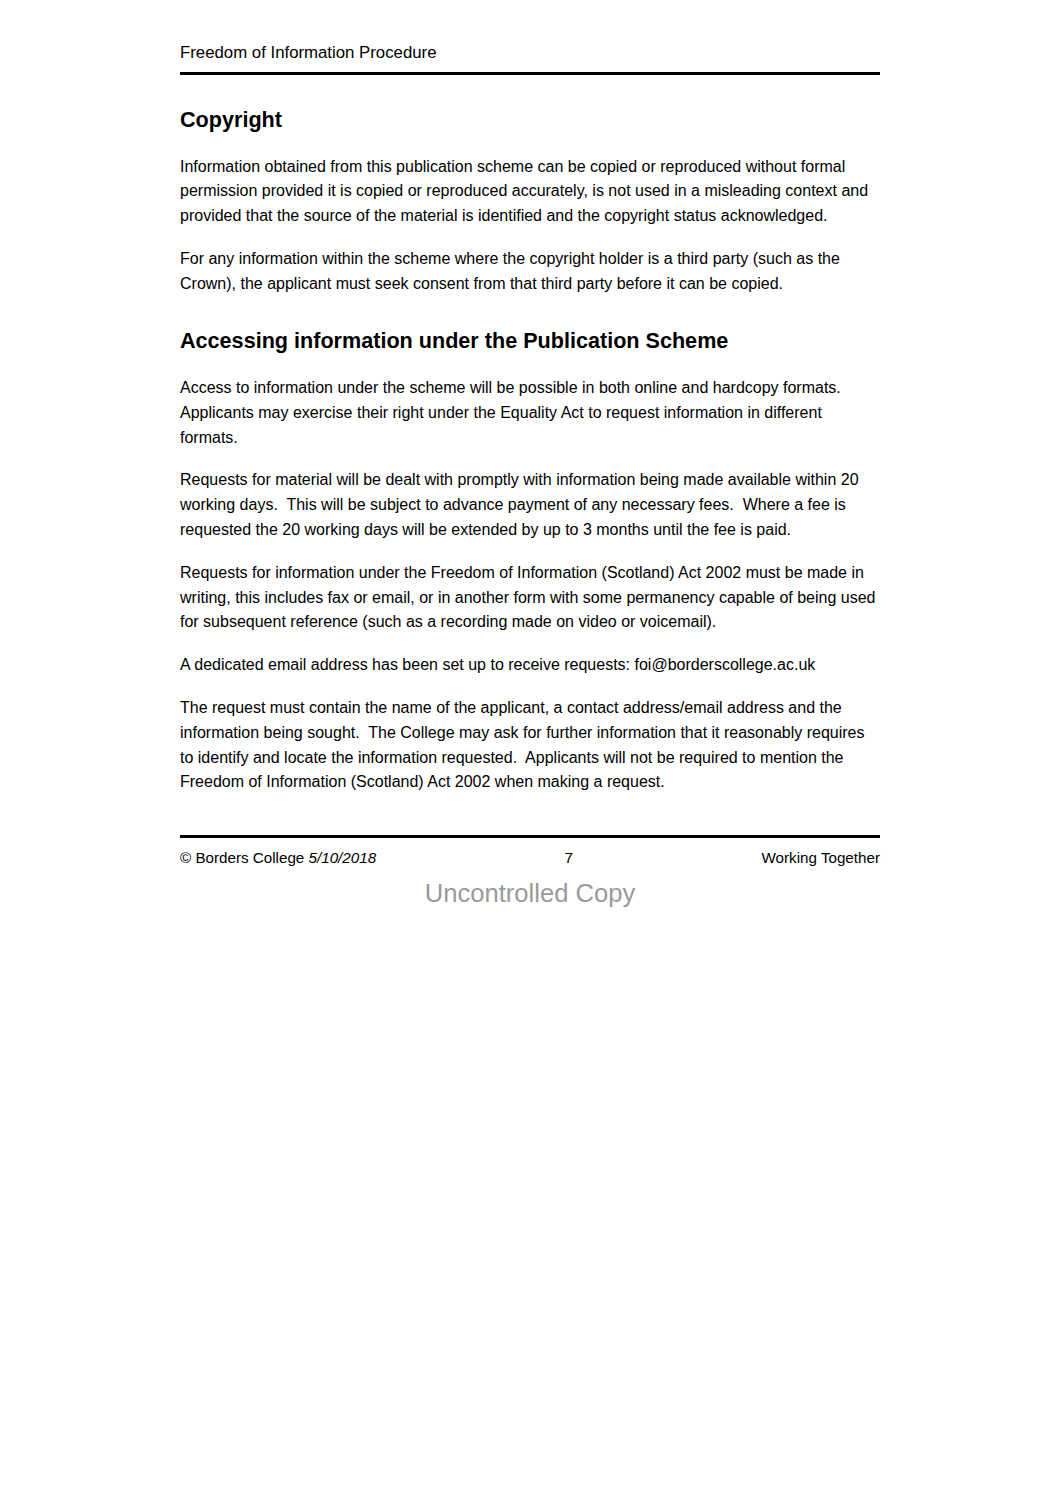Freedom of Information Procedure
Copyright
Information obtained from this publication scheme can be copied or reproduced without formal permission provided it is copied or reproduced accurately, is not used in a misleading context and provided that the source of the material is identified and the copyright status acknowledged.
For any information within the scheme where the copyright holder is a third party (such as the Crown), the applicant must seek consent from that third party before it can be copied.
Accessing information under the Publication Scheme
Access to information under the scheme will be possible in both online and hardcopy formats. Applicants may exercise their right under the Equality Act to request information in different formats.
Requests for material will be dealt with promptly with information being made available within 20 working days. This will be subject to advance payment of any necessary fees. Where a fee is requested the 20 working days will be extended by up to 3 months until the fee is paid.
Requests for information under the Freedom of Information (Scotland) Act 2002 must be made in writing, this includes fax or email, or in another form with some permanency capable of being used for subsequent reference (such as a recording made on video or voicemail).
A dedicated email address has been set up to receive requests: foi@borderscollege.ac.uk
The request must contain the name of the applicant, a contact address/email address and the information being sought. The College may ask for further information that it reasonably requires to identify and locate the information requested. Applicants will not be required to mention the Freedom of Information (Scotland) Act 2002 when making a request.
© Borders College 5/10/2018 7 Working Together
Uncontrolled Copy